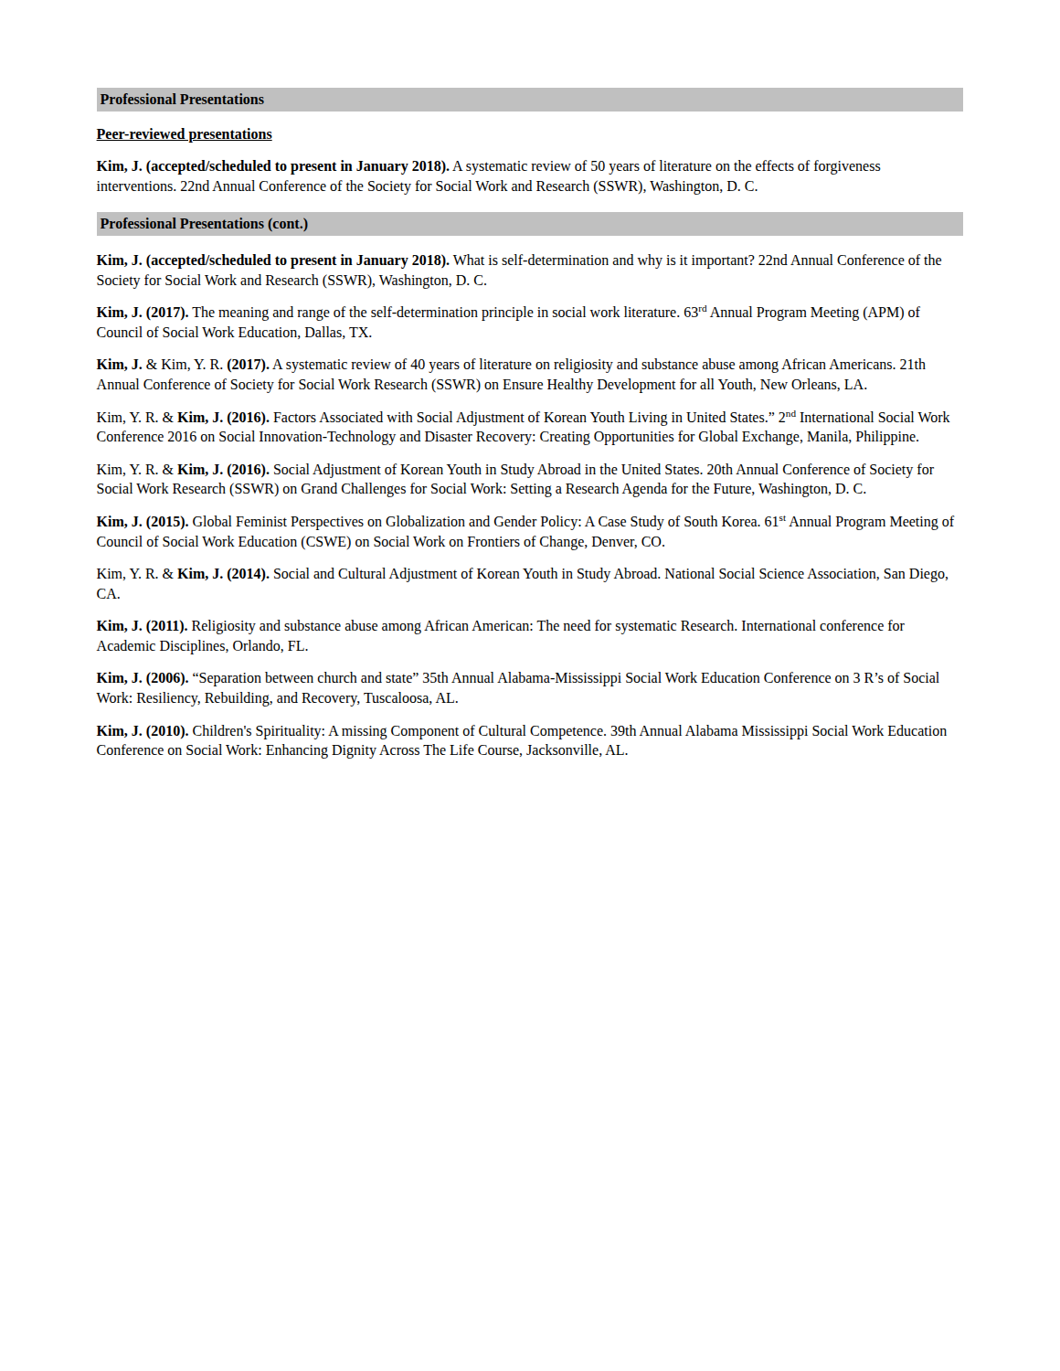Professional Presentations
Peer-reviewed presentations
Kim, J. (accepted/scheduled to present in January 2018). A systematic review of 50 years of literature on the effects of forgiveness interventions. 22nd Annual Conference of the Society for Social Work and Research (SSWR), Washington, D. C.
Professional Presentations (cont.)
Kim, J. (accepted/scheduled to present in January 2018). What is self-determination and why is it important? 22nd Annual Conference of the Society for Social Work and Research (SSWR), Washington, D. C.
Kim, J. (2017). The meaning and range of the self-determination principle in social work literature. 63rd Annual Program Meeting (APM) of Council of Social Work Education, Dallas, TX.
Kim, J. & Kim, Y. R. (2017). A systematic review of 40 years of literature on religiosity and substance abuse among African Americans. 21th Annual Conference of Society for Social Work Research (SSWR) on Ensure Healthy Development for all Youth, New Orleans, LA.
Kim, Y. R. & Kim, J. (2016). Factors Associated with Social Adjustment of Korean Youth Living in United States.” 2nd International Social Work Conference 2016 on Social Innovation-Technology and Disaster Recovery: Creating Opportunities for Global Exchange, Manila, Philippine.
Kim, Y. R. & Kim, J. (2016). Social Adjustment of Korean Youth in Study Abroad in the United States. 20th Annual Conference of Society for Social Work Research (SSWR) on Grand Challenges for Social Work: Setting a Research Agenda for the Future, Washington, D. C.
Kim, J. (2015). Global Feminist Perspectives on Globalization and Gender Policy: A Case Study of South Korea. 61st Annual Program Meeting of Council of Social Work Education (CSWE) on Social Work on Frontiers of Change, Denver, CO.
Kim, Y. R. & Kim, J. (2014). Social and Cultural Adjustment of Korean Youth in Study Abroad. National Social Science Association, San Diego, CA.
Kim, J. (2011). Religiosity and substance abuse among African American: The need for systematic Research. International conference for Academic Disciplines, Orlando, FL.
Kim, J. (2006). “Separation between church and state” 35th Annual Alabama-Mississippi Social Work Education Conference on 3 R’s of Social Work: Resiliency, Rebuilding, and Recovery, Tuscaloosa, AL.
Kim, J. (2010). Children's Spirituality: A missing Component of Cultural Competence. 39th Annual Alabama Mississippi Social Work Education Conference on Social Work: Enhancing Dignity Across The Life Course, Jacksonville, AL.